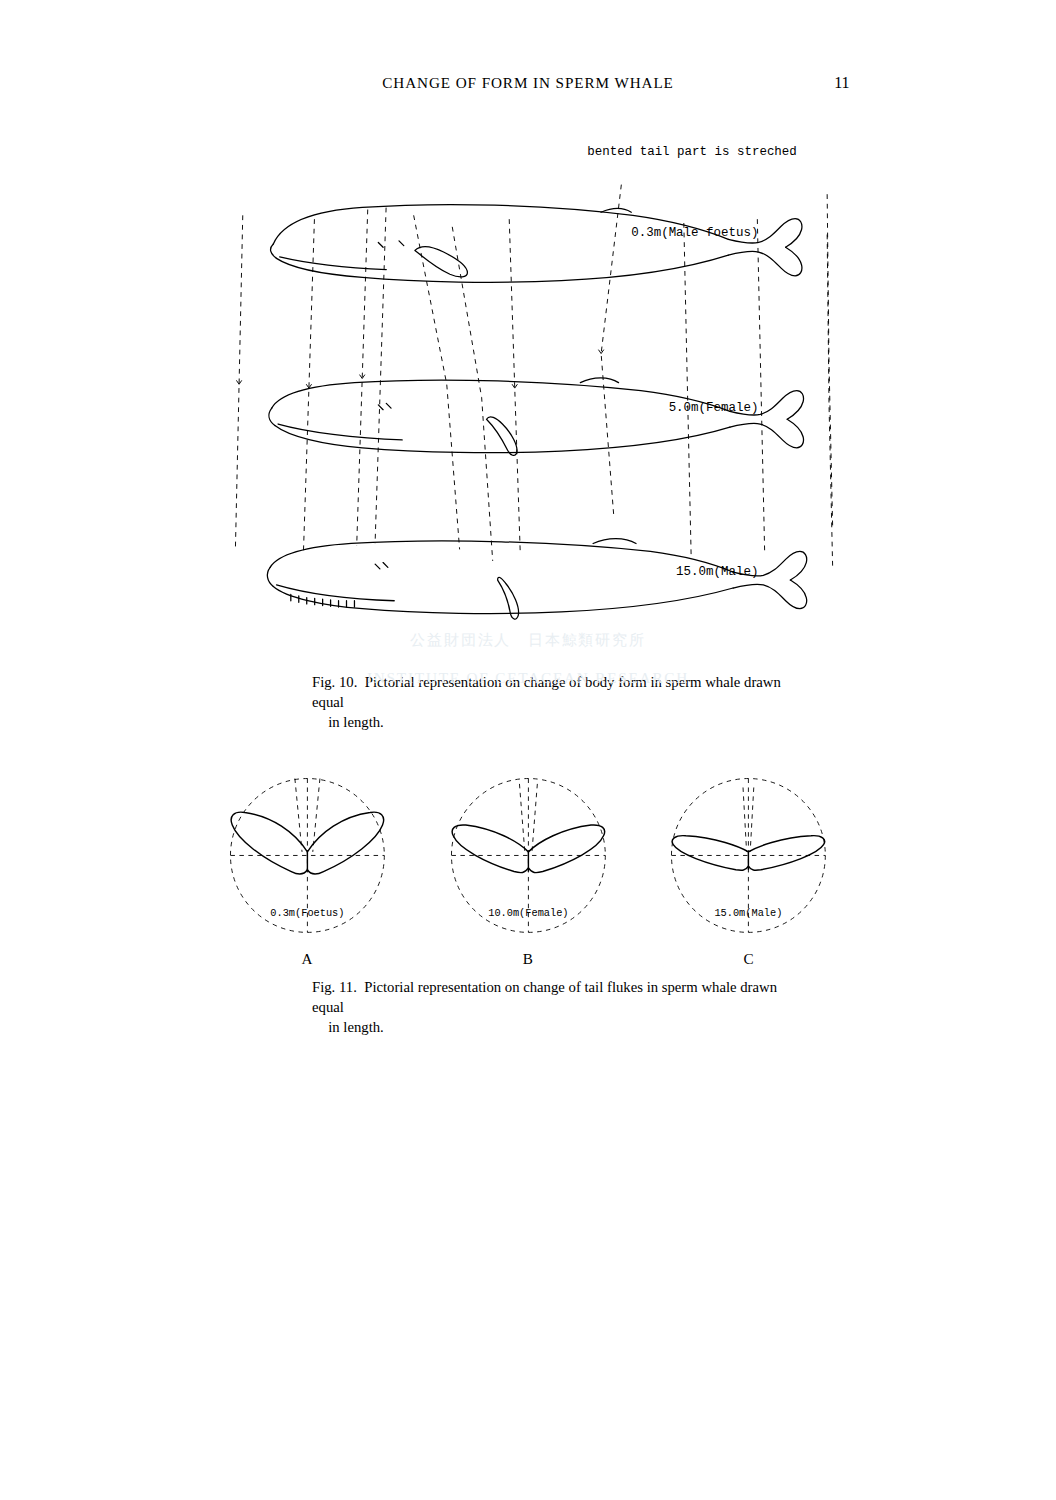Change of Form in Sperm Whale 11
bented tail part is streched
0.3m(Male foetus)
5.0m(Female)
15.0m(Male)
Fig. 10. Pictorial representation on change of body form in sperm whale drawn equal in length.
公益財団法人　日本鯨類研究所
INSTITUTE OF CETACEAN RESEARCH
0.3m(Foetus)
A
10.0m(Female)
B
15.0m(Male)
C
Fig. 11. Pictorial representation on change of tail flukes in sperm whale drawn equal in length.